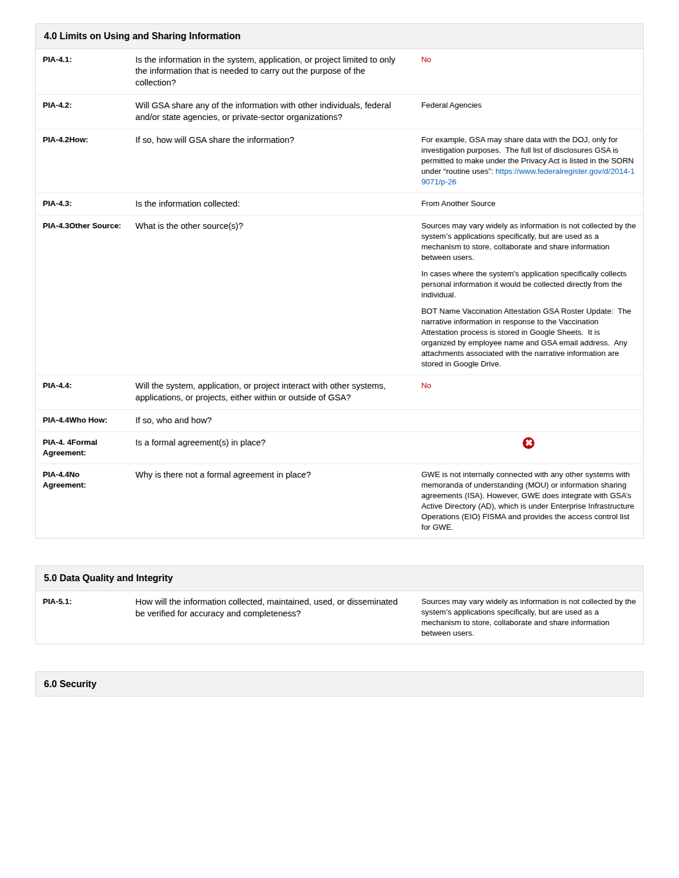4.0 Limits on Using and Sharing Information
| PIA-4.1: | Is the information in the system, application, or project limited to only the information that is needed to carry out the purpose of the collection? | No |
| PIA-4.2: | Will GSA share any of the information with other individuals, federal and/or state agencies, or private-sector organizations? | Federal Agencies |
| PIA-4.2How: | If so, how will GSA share the information? | For example, GSA may share data with the DOJ, only for investigation purposes. The full list of disclosures GSA is permitted to make under the Privacy Act is listed in the SORN under “routine uses”: https://www.federalregister.gov/d/2014-19071/p-26 |
| PIA-4.3: | Is the information collected: | From Another Source |
| PIA-4.3Other Source: | What is the other source(s)? | Sources may vary widely as information is not collected by the system’s applications specifically, but are used as a mechanism to store, collaborate and share information between users. In cases where the system's application specifically collects personal information it would be collected directly from the individual. BOT Name Vaccination Attestation GSA Roster Update: The narrative information in response to the Vaccination Attestation process is stored in Google Sheets. It is organized by employee name and GSA email address. Any attachments associated with the narrative information are stored in Google Drive. |
| PIA-4.4: | Will the system, application, or project interact with other systems, applications, or projects, either within or outside of GSA? | No |
| PIA-4.4Who How: | If so, who and how? | |
| PIA-4. 4Formal Agreement: | Is a formal agreement(s) in place? | ✖ |
| PIA-4.4No Agreement: | Why is there not a formal agreement in place? | GWE is not internally connected with any other systems with memoranda of understanding (MOU) or information sharing agreements (ISA). However, GWE does integrate with GSA’s Active Directory (AD), which is under Enterprise Infrastructure Operations (EIO) FISMA and provides the access control list for GWE. |
5.0 Data Quality and Integrity
| PIA-5.1: | How will the information collected, maintained, used, or disseminated be verified for accuracy and completeness? | Sources may vary widely as information is not collected by the system’s applications specifically, but are used as a mechanism to store, collaborate and share information between users. |
6.0 Security